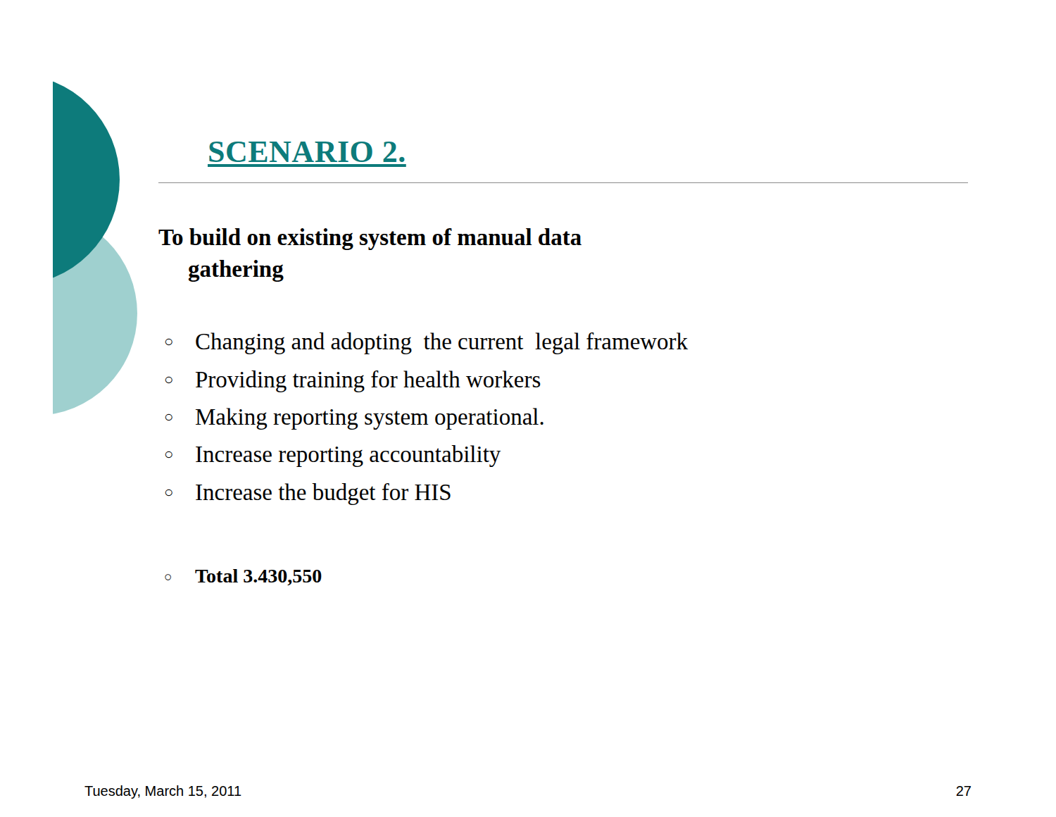SCENARIO 2.
To build on existing system of manual data gathering
Changing and adopting the current legal framework
Providing training for health workers
Making reporting system operational.
Increase reporting accountability
Increase the budget for HIS
Total 3.430,550
Tuesday, March 15, 2011 27